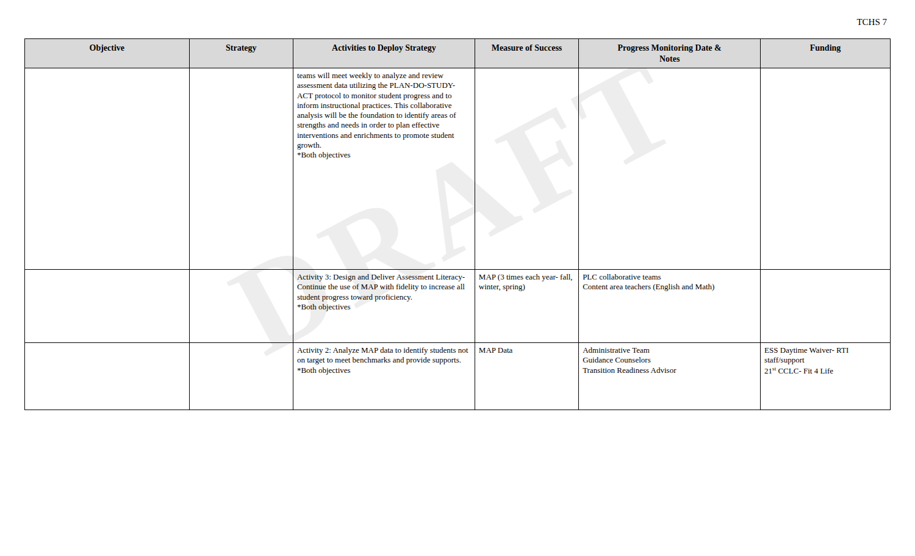TCHS 7
DRAFT
| Objective | Strategy | Activities to Deploy Strategy | Measure of Success | Progress Monitoring Date & Notes | Funding |
| --- | --- | --- | --- | --- | --- |
| | | teams will meet weekly to analyze and review assessment data utilizing the PLAN-DO-STUDY-ACT protocol to monitor student progress and to inform instructional practices. This collaborative analysis will be the foundation to identify areas of strengths and needs in order to plan effective interventions and enrichments to promote student growth. *Both objectives | | | |
| | | Activity 3: Design and Deliver Assessment Literacy- Continue the use of MAP with fidelity to increase all student progress toward proficiency. *Both objectives | MAP (3 times each year- fall, winter, spring) | PLC collaborative teams Content area teachers (English and Math) | |
| | | Activity 2: Analyze MAP data to identify students not on target to meet benchmarks and provide supports. *Both objectives | MAP Data | Administrative Team Guidance Counselors Transition Readiness Advisor | ESS Daytime Waiver- RTI staff/support 21 st CCLC- Fit 4 Life |